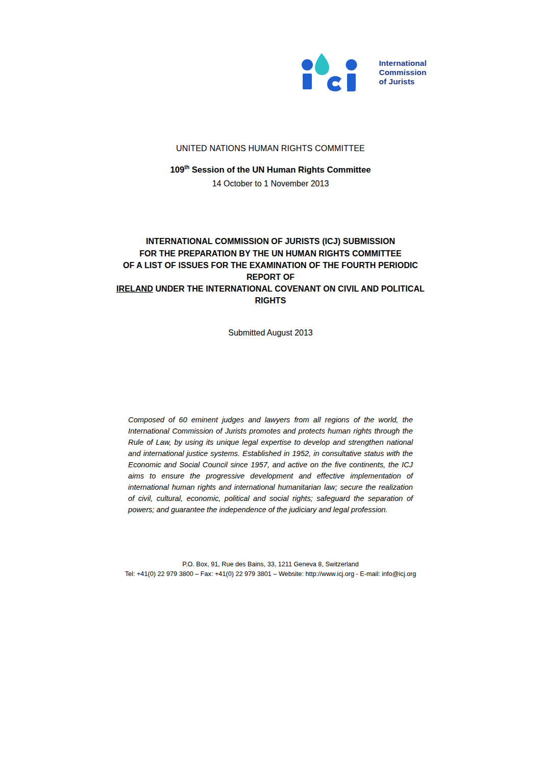International
Commission
of Jurists
UNITED NATIONS HUMAN RIGHTS COMMITTEE
109th Session of the UN Human Rights Committee
14 October to 1 November 2013
INTERNATIONAL COMMISSION OF JURISTS (ICJ) SUBMISSION
FOR THE PREPARATION BY THE UN HUMAN RIGHTS COMMITTEE
OF A LIST OF ISSUES FOR THE EXAMINATION OF THE FOURTH PERIODIC REPORT OF
IRELAND UNDER THE INTERNATIONAL COVENANT ON CIVIL AND POLITICAL RIGHTS
Submitted August 2013
Composed of 60 eminent judges and lawyers from all regions of the world, the International Commission of Jurists promotes and protects human rights through the Rule of Law, by using its unique legal expertise to develop and strengthen national and international justice systems. Established in 1952, in consultative status with the Economic and Social Council since 1957, and active on the five continents, the ICJ aims to ensure the progressive development and effective implementation of international human rights and international humanitarian law; secure the realization of civil, cultural, economic, political and social rights; safeguard the separation of powers; and guarantee the independence of the judiciary and legal profession.
P.O. Box, 91, Rue des Bains, 33, 1211 Geneva 8, Switzerland
Tel: +41(0) 22 979 3800 – Fax: +41(0) 22 979 3801 – Website: http://www.icj.org - E-mail: info@icj.org